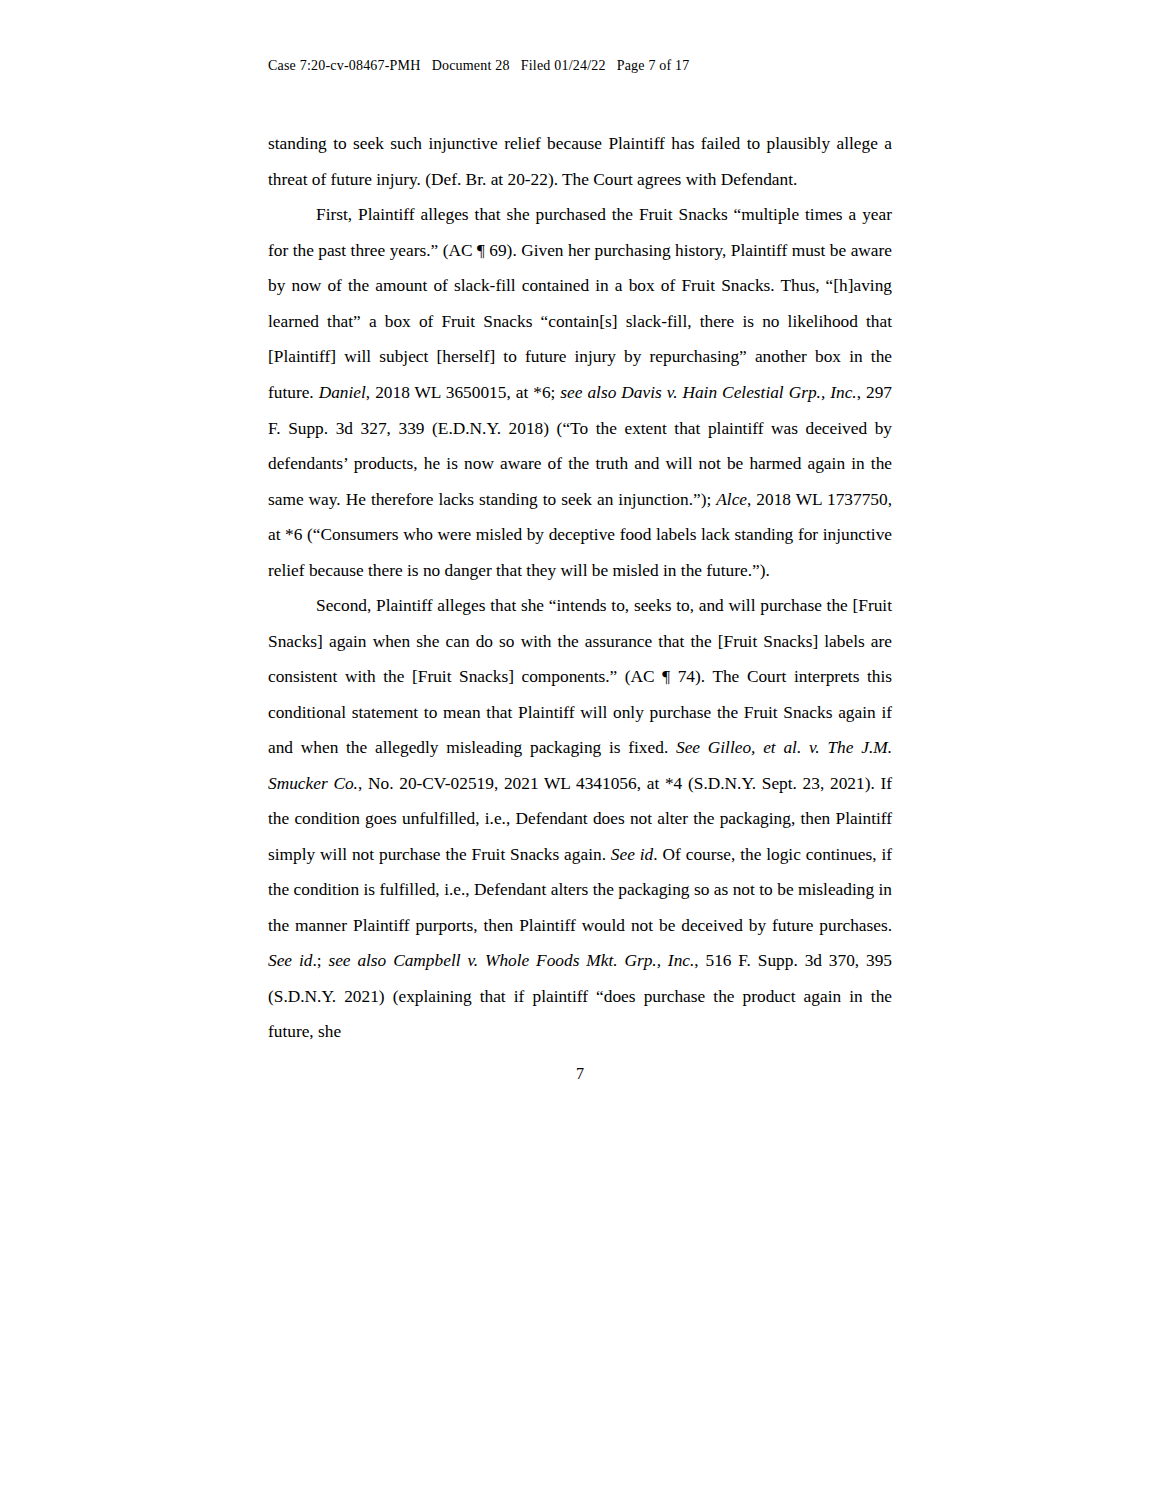Case 7:20-cv-08467-PMH Document 28 Filed 01/24/22 Page 7 of 17
standing to seek such injunctive relief because Plaintiff has failed to plausibly allege a threat of future injury. (Def. Br. at 20-22). The Court agrees with Defendant.
First, Plaintiff alleges that she purchased the Fruit Snacks “multiple times a year for the past three years.” (AC ¶ 69). Given her purchasing history, Plaintiff must be aware by now of the amount of slack-fill contained in a box of Fruit Snacks. Thus, “[h]aving learned that” a box of Fruit Snacks “contain[s] slack-fill, there is no likelihood that [Plaintiff] will subject [herself] to future injury by repurchasing” another box in the future. Daniel, 2018 WL 3650015, at *6; see also Davis v. Hain Celestial Grp., Inc., 297 F. Supp. 3d 327, 339 (E.D.N.Y. 2018) (“To the extent that plaintiff was deceived by defendants’ products, he is now aware of the truth and will not be harmed again in the same way. He therefore lacks standing to seek an injunction.”); Alce, 2018 WL 1737750, at *6 (“Consumers who were misled by deceptive food labels lack standing for injunctive relief because there is no danger that they will be misled in the future.”).
Second, Plaintiff alleges that she “intends to, seeks to, and will purchase the [Fruit Snacks] again when she can do so with the assurance that the [Fruit Snacks] labels are consistent with the [Fruit Snacks] components.” (AC ¶ 74). The Court interprets this conditional statement to mean that Plaintiff will only purchase the Fruit Snacks again if and when the allegedly misleading packaging is fixed. See Gilleo, et al. v. The J.M. Smucker Co., No. 20-CV-02519, 2021 WL 4341056, at *4 (S.D.N.Y. Sept. 23, 2021). If the condition goes unfulfilled, i.e., Defendant does not alter the packaging, then Plaintiff simply will not purchase the Fruit Snacks again. See id. Of course, the logic continues, if the condition is fulfilled, i.e., Defendant alters the packaging so as not to be misleading in the manner Plaintiff purports, then Plaintiff would not be deceived by future purchases. See id.; see also Campbell v. Whole Foods Mkt. Grp., Inc., 516 F. Supp. 3d 370, 395 (S.D.N.Y. 2021) (explaining that if plaintiff “does purchase the product again in the future, she
7